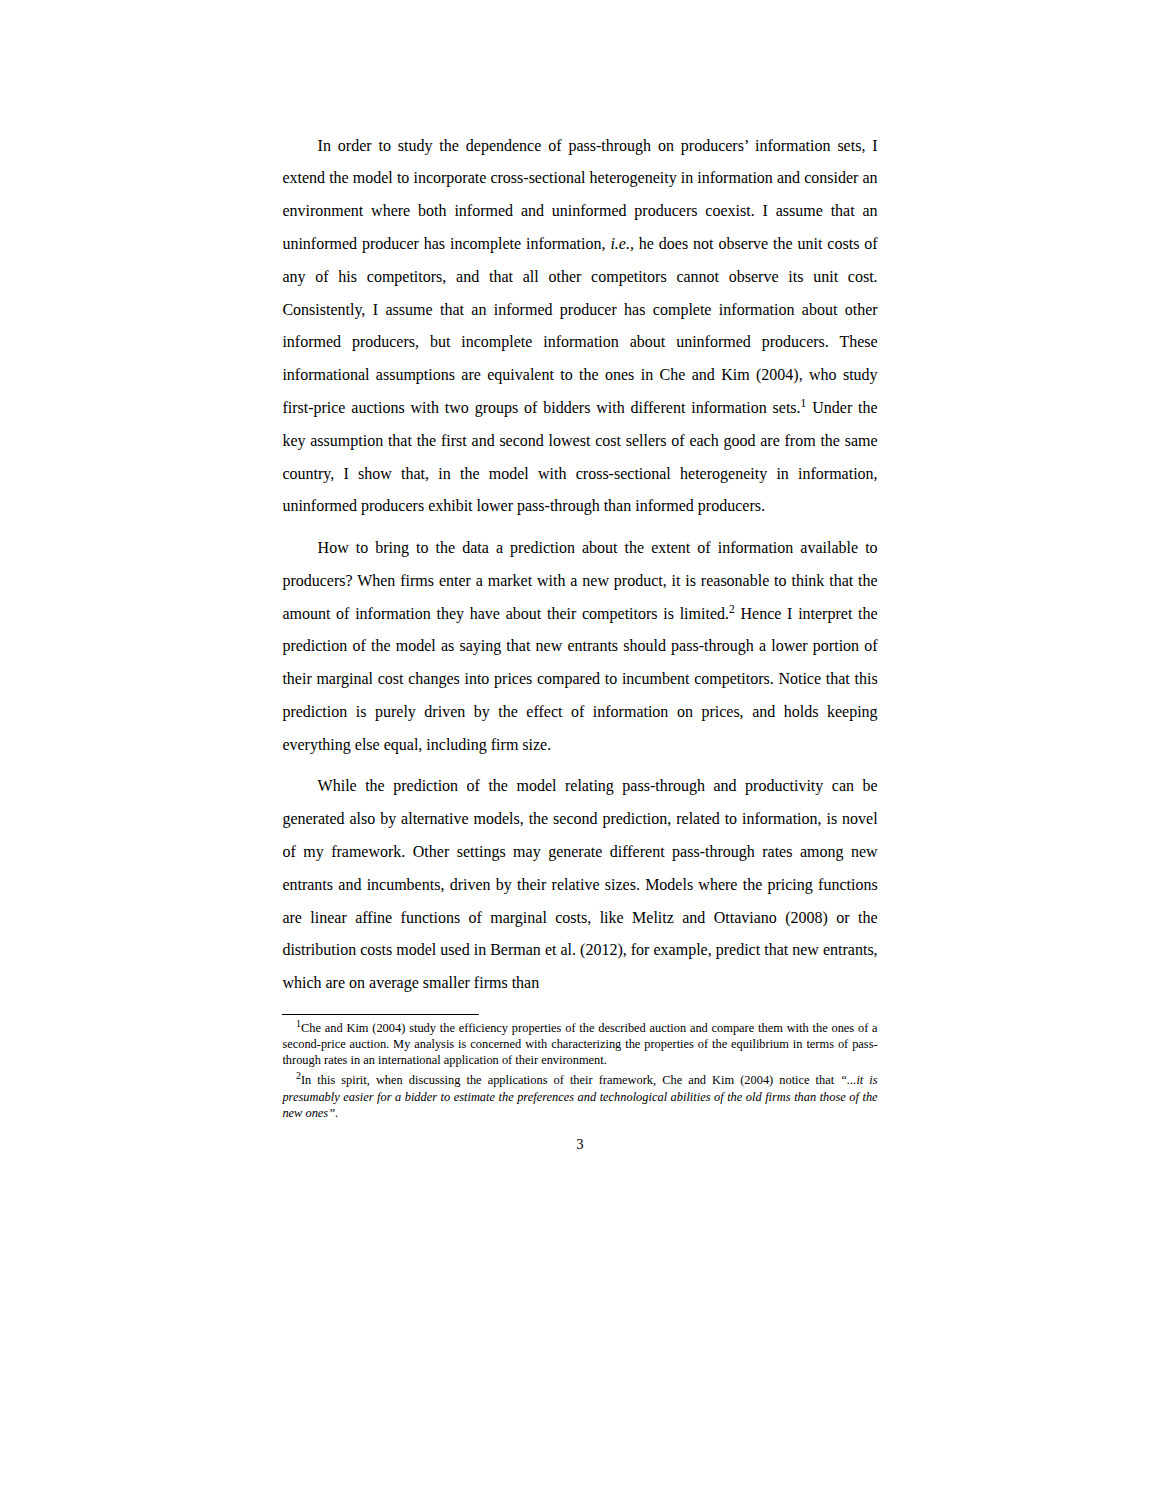In order to study the dependence of pass-through on producers’ information sets, I extend the model to incorporate cross-sectional heterogeneity in information and consider an environment where both informed and uninformed producers coexist. I assume that an uninformed producer has incomplete information, i.e., he does not observe the unit costs of any of his competitors, and that all other competitors cannot observe its unit cost. Consistently, I assume that an informed producer has complete information about other informed producers, but incomplete information about uninformed producers. These informational assumptions are equivalent to the ones in Che and Kim (2004), who study first-price auctions with two groups of bidders with different information sets.1 Under the key assumption that the first and second lowest cost sellers of each good are from the same country, I show that, in the model with cross-sectional heterogeneity in information, uninformed producers exhibit lower pass-through than informed producers.
How to bring to the data a prediction about the extent of information available to producers? When firms enter a market with a new product, it is reasonable to think that the amount of information they have about their competitors is limited.2 Hence I interpret the prediction of the model as saying that new entrants should pass-through a lower portion of their marginal cost changes into prices compared to incumbent competitors. Notice that this prediction is purely driven by the effect of information on prices, and holds keeping everything else equal, including firm size.
While the prediction of the model relating pass-through and productivity can be generated also by alternative models, the second prediction, related to information, is novel of my framework. Other settings may generate different pass-through rates among new entrants and incumbents, driven by their relative sizes. Models where the pricing functions are linear affine functions of marginal costs, like Melitz and Ottaviano (2008) or the distribution costs model used in Berman et al. (2012), for example, predict that new entrants, which are on average smaller firms than
1Che and Kim (2004) study the efficiency properties of the described auction and compare them with the ones of a second-price auction. My analysis is concerned with characterizing the properties of the equilibrium in terms of pass-through rates in an international application of their environment.
2In this spirit, when discussing the applications of their framework, Che and Kim (2004) notice that “...it is presumably easier for a bidder to estimate the preferences and technological abilities of the old firms than those of the new ones”.
3